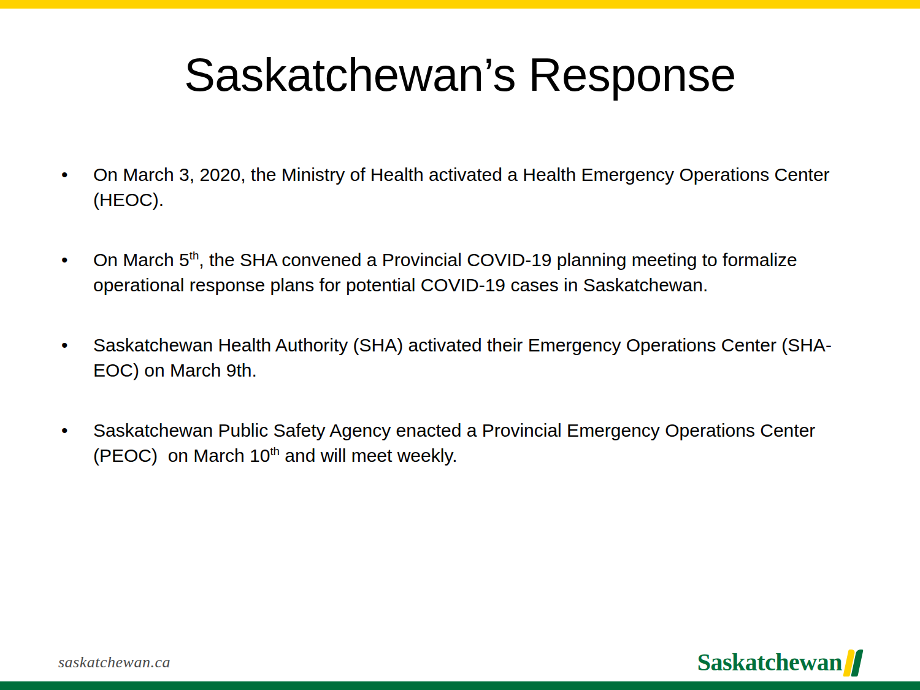Saskatchewan’s Response
On March 3, 2020, the Ministry of Health activated a Health Emergency Operations Center (HEOC).
On March 5th, the SHA convened a Provincial COVID-19 planning meeting to formalize operational response plans for potential COVID-19 cases in Saskatchewan.
Saskatchewan Health Authority (SHA) activated their Emergency Operations Center (SHA-EOC) on March 9th.
Saskatchewan Public Safety Agency enacted a Provincial Emergency Operations Center (PEOC) on March 10th and will meet weekly.
saskatchewan.ca
Saskatchewan